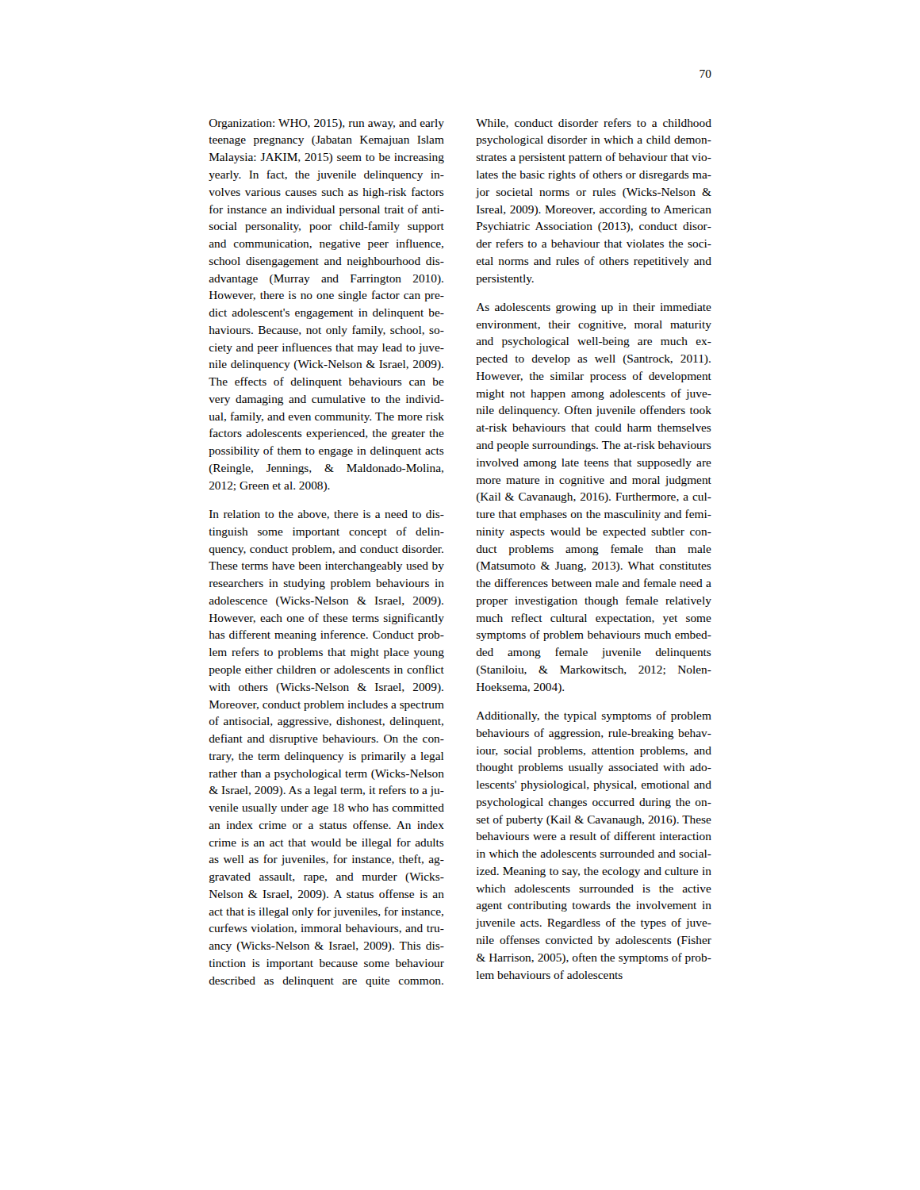70
Organization: WHO, 2015), run away, and early teenage pregnancy (Jabatan Kemajuan Islam Malaysia: JAKIM, 2015) seem to be increasing yearly. In fact, the juvenile delinquency involves various causes such as high-risk factors for instance an individual personal trait of anti-social personality, poor child-family support and communication, negative peer influence, school disengagement and neighbourhood disadvantage (Murray and Farrington 2010). However, there is no one single factor can predict adolescent's engagement in delinquent behaviours. Because, not only family, school, society and peer influences that may lead to juvenile delinquency (Wick-Nelson & Israel, 2009). The effects of delinquent behaviours can be very damaging and cumulative to the individual, family, and even community. The more risk factors adolescents experienced, the greater the possibility of them to engage in delinquent acts (Reingle, Jennings, & Maldonado-Molina, 2012; Green et al. 2008).
In relation to the above, there is a need to distinguish some important concept of delinquency, conduct problem, and conduct disorder. These terms have been interchangeably used by researchers in studying problem behaviours in adolescence (Wicks-Nelson & Israel, 2009). However, each one of these terms significantly has different meaning inference. Conduct problem refers to problems that might place young people either children or adolescents in conflict with others (Wicks-Nelson & Israel, 2009). Moreover, conduct problem includes a spectrum of antisocial, aggressive, dishonest, delinquent, defiant and disruptive behaviours. On the contrary, the term delinquency is primarily a legal rather than a psychological term (Wicks-Nelson & Israel, 2009). As a legal term, it refers to a juvenile usually under age 18 who has committed an index crime or a status offense. An index crime is an act that would be illegal for adults as well as for juveniles, for instance, theft, aggravated assault, rape, and murder (Wicks-Nelson & Israel, 2009). A status offense is an act that is illegal only for juveniles, for instance, curfews violation, immoral behaviours, and truancy (Wicks-Nelson & Israel, 2009). This distinction is important because some behaviour described as delinquent are quite common. While, conduct disorder refers to a childhood psychological disorder in which a child demonstrates a persistent pattern of behaviour that violates the basic rights of others or disregards major societal norms or rules (Wicks-Nelson & Isreal, 2009). Moreover, according to American Psychiatric Association (2013), conduct disorder refers to a behaviour that violates the societal norms and rules of others repetitively and persistently.
As adolescents growing up in their immediate environment, their cognitive, moral maturity and psychological well-being are much expected to develop as well (Santrock, 2011). However, the similar process of development might not happen among adolescents of juvenile delinquency. Often juvenile offenders took at-risk behaviours that could harm themselves and people surroundings. The at-risk behaviours involved among late teens that supposedly are more mature in cognitive and moral judgment (Kail & Cavanaugh, 2016). Furthermore, a culture that emphases on the masculinity and femininity aspects would be expected subtler conduct problems among female than male (Matsumoto & Juang, 2013). What constitutes the differences between male and female need a proper investigation though female relatively much reflect cultural expectation, yet some symptoms of problem behaviours much embedded among female juvenile delinquents (Staniloiu, & Markowitsch, 2012; Nolen-Hoeksema, 2004).
Additionally, the typical symptoms of problem behaviours of aggression, rule-breaking behaviour, social problems, attention problems, and thought problems usually associated with adolescents' physiological, physical, emotional and psychological changes occurred during the onset of puberty (Kail & Cavanaugh, 2016). These behaviours were a result of different interaction in which the adolescents surrounded and socialized. Meaning to say, the ecology and culture in which adolescents surrounded is the active agent contributing towards the involvement in juvenile acts. Regardless of the types of juvenile offenses convicted by adolescents (Fisher & Harrison, 2005), often the symptoms of problem behaviours of adolescents